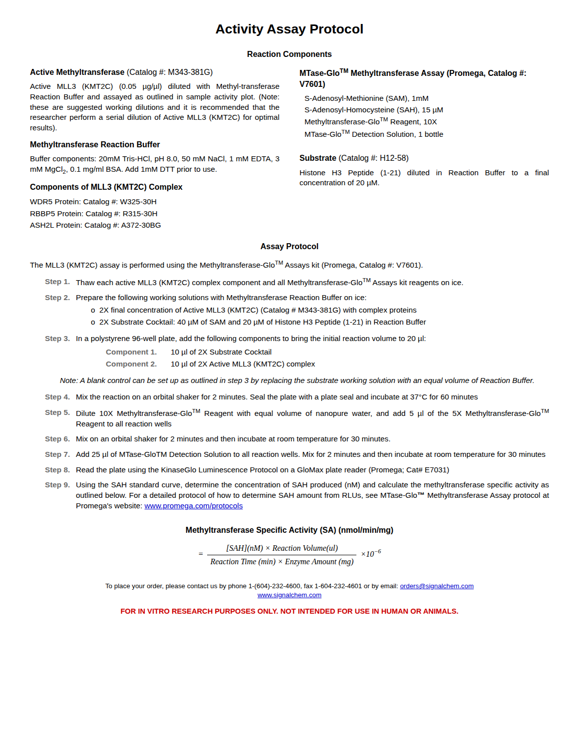Activity Assay Protocol
Reaction Components
Active Methyltransferase (Catalog #: M343-381G)
Active MLL3 (KMT2C) (0.05 µg/µl) diluted with Methyl-transferase Reaction Buffer and assayed as outlined in sample activity plot. (Note: these are suggested working dilutions and it is recommended that the researcher perform a serial dilution of Active MLL3 (KMT2C) for optimal results).
Methyltransferase Reaction Buffer
Buffer components: 20mM Tris-HCl, pH 8.0, 50 mM NaCl, 1 mM EDTA, 3 mM MgCl2, 0.1 mg/ml BSA. Add 1mM DTT prior to use.
Components of MLL3 (KMT2C) Complex
WDR5 Protein: Catalog #: W325-30H
RBBP5 Protein: Catalog #: R315-30H
ASH2L Protein: Catalog #: A372-30BG
MTase-GloTM Methyltransferase Assay (Promega, Catalog #: V7601)
S-Adenosyl-Methionine (SAM), 1mM
S-Adenosyl-Homocysteine (SAH), 15 µM
Methyltransferase-GloTM Reagent, 10X
MTase-GloTM Detection Solution, 1 bottle
Substrate (Catalog #: H12-58)
Histone H3 Peptide (1-21) diluted in Reaction Buffer to a final concentration of 20 µM.
Assay Protocol
The MLL3 (KMT2C) assay is performed using the Methyltransferase-GloTM Assays kit (Promega, Catalog #: V7601).
Step 1.
Thaw each active MLL3 (KMT2C) complex component and all Methyltransferase-GloTM Assays kit reagents on ice.
Step 2.
Prepare the following working solutions with Methyltransferase Reaction Buffer on ice:
o 2X final concentration of Active MLL3 (KMT2C) (Catalog # M343-381G) with complex proteins
o 2X Substrate Cocktail: 40 µM of SAM and 20 µM of Histone H3 Peptide (1-21) in Reaction Buffer
Step 3.
In a polystyrene 96-well plate, add the following components to bring the initial reaction volume to 20 µl:
Component 1. 10 µl of 2X Substrate Cocktail
Component 2. 10 µl of 2X Active MLL3 (KMT2C) complex
Note: A blank control can be set up as outlined in step 3 by replacing the substrate working solution with an equal volume of Reaction Buffer.
Step 4.
Mix the reaction on an orbital shaker for 2 minutes. Seal the plate with a plate seal and incubate at 37°C for 60 minutes
Step 5.
Dilute 10X Methyltransferase-GloTM Reagent with equal volume of nanopure water, and add 5 µl of the 5X Methyltransferase-GloTM Reagent to all reaction wells
Step 6.
Mix on an orbital shaker for 2 minutes and then incubate at room temperature for 30 minutes.
Step 7.
Add 25 µl of MTase-GloTM Detection Solution to all reaction wells. Mix for 2 minutes and then incubate at room temperature for 30 minutes
Step 8.
Read the plate using the KinaseGlo Luminescence Protocol on a GloMax plate reader (Promega; Cat# E7031)
Step 9.
Using the SAH standard curve, determine the concentration of SAH produced (nM) and calculate the methyltransferase specific activity as outlined below. For a detailed protocol of how to determine SAH amount from RLUs, see MTase-Glo™ Methyltransferase Assay protocol at Promega's website: www.promega.com/protocols
Methyltransferase Specific Activity (SA) (nmol/min/mg)
= [SAH](nM) × Reaction Volume(ul) Reaction Time (min) × Enzyme Amount (mg) ×10−6
To place your order, please contact us by phone 1-(604)-232-4600, fax 1-604-232-4601 or by email: orders@signalchem.com
www.signalchem.com
FOR IN VITRO RESEARCH PURPOSES ONLY. NOT INTENDED FOR USE IN HUMAN OR ANIMALS.